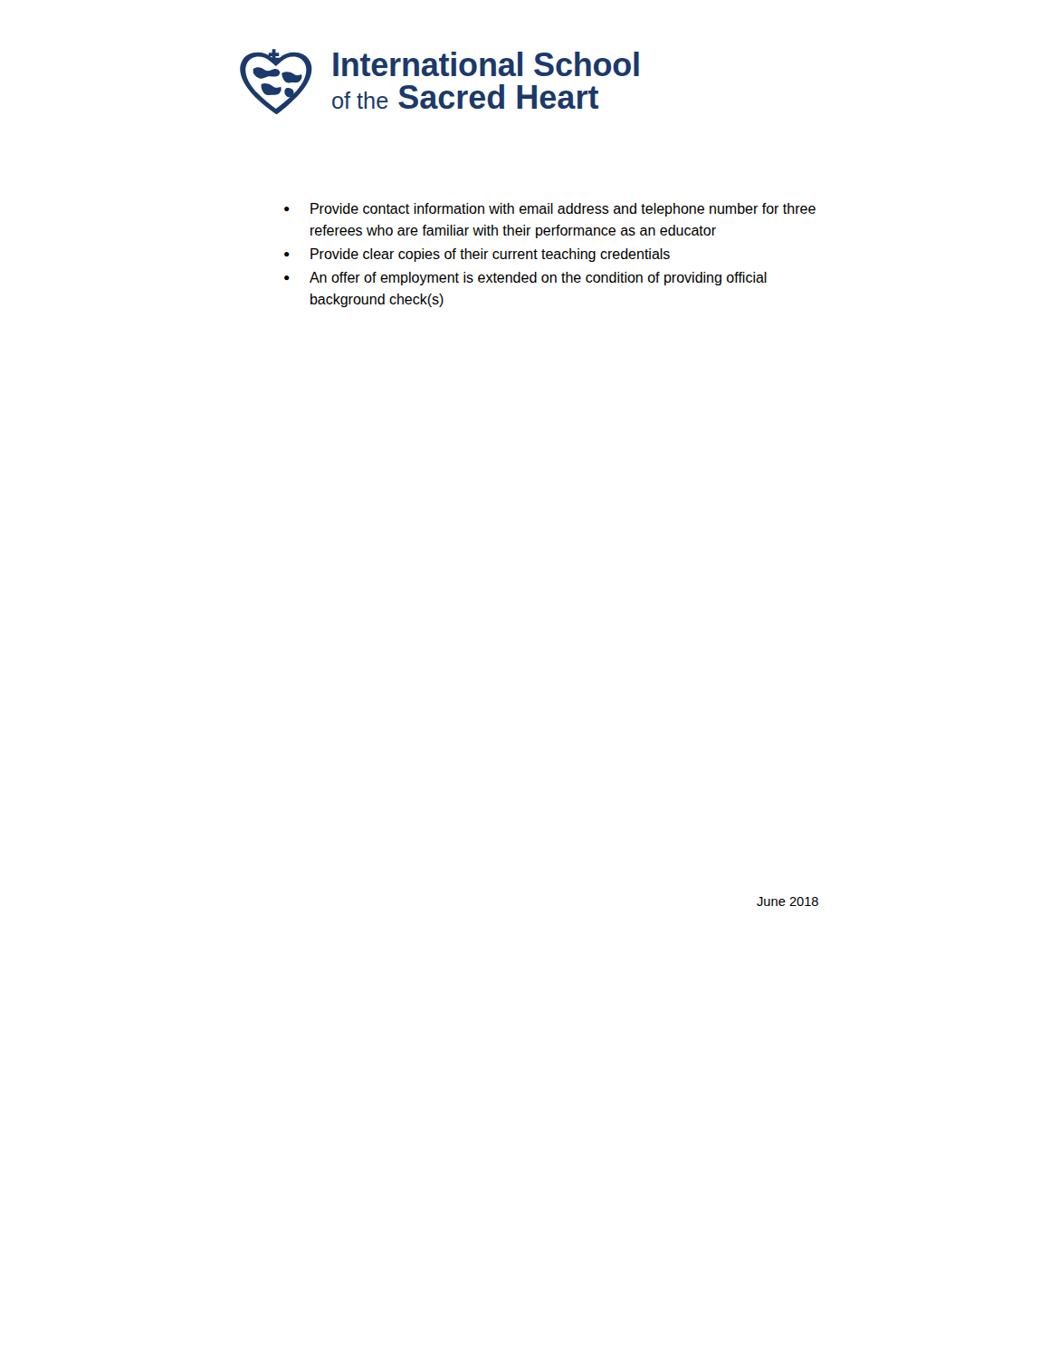International School
of the Sacred Heart
Provide contact information with email address and telephone number for three referees who are familiar with their performance as an educator
Provide clear copies of their current teaching credentials
An offer of employment is extended on the condition of providing official background check(s)
June 2018